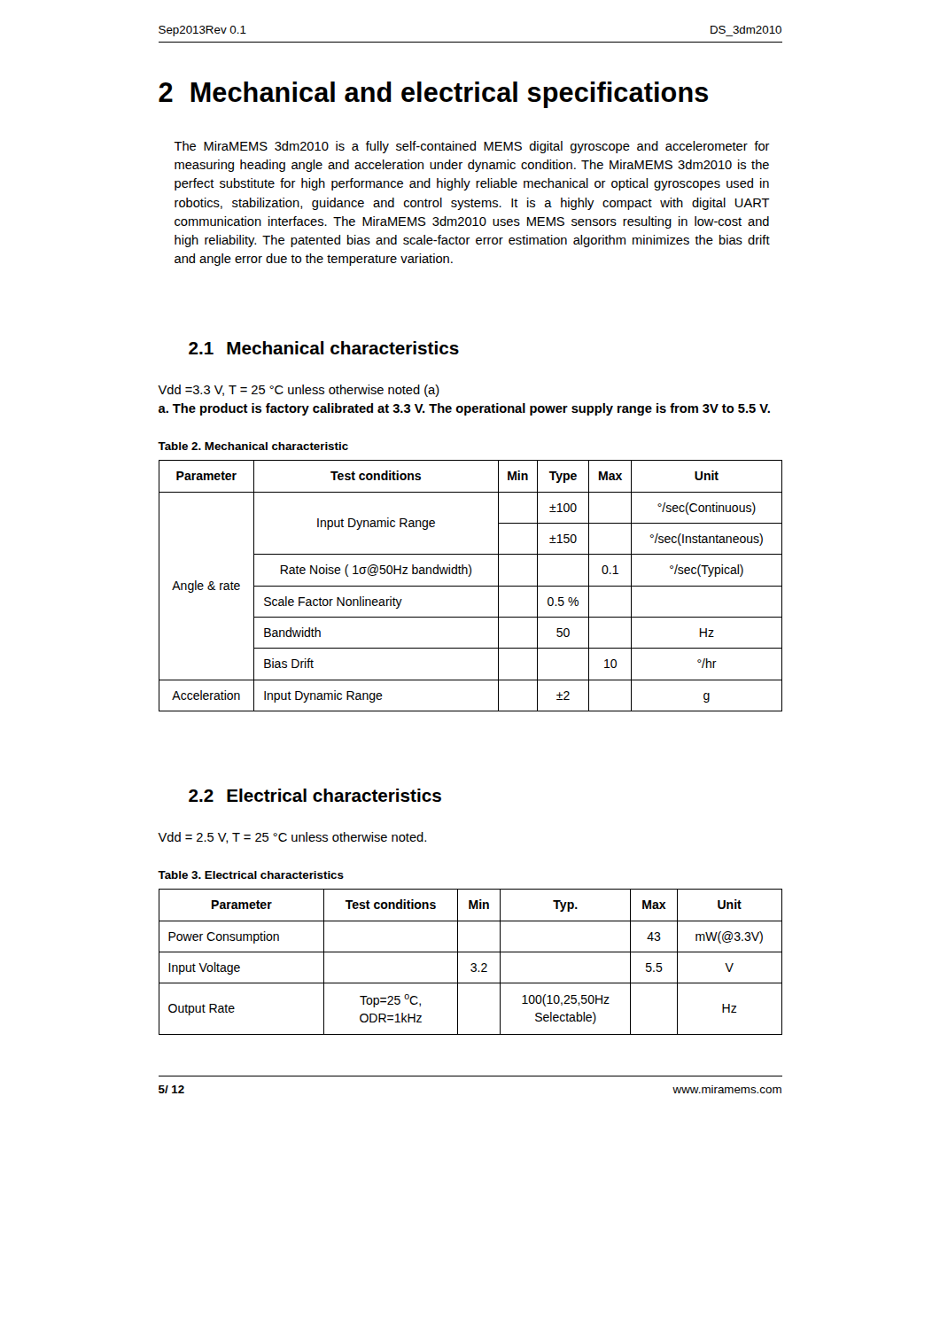Sep2013Rev 0.1
DS_3dm2010
2 Mechanical and electrical specifications
The MiraMEMS 3dm2010 is a fully self-contained MEMS digital gyroscope and accelerometer for measuring heading angle and acceleration under dynamic condition. The MiraMEMS 3dm2010 is the perfect substitute for high performance and highly reliable mechanical or optical gyroscopes used in robotics, stabilization, guidance and control systems. It is a highly compact with digital UART communication interfaces. The MiraMEMS 3dm2010 uses MEMS sensors resulting in low-cost and high reliability. The patented bias and scale-factor error estimation algorithm minimizes the bias drift and angle error due to the temperature variation.
2.1 Mechanical characteristics
Vdd =3.3 V, T = 25 °C unless otherwise noted (a)
a. The product is factory calibrated at 3.3 V. The operational power supply range is from 3V to 5.5 V.
Table 2. Mechanical characteristic
| Parameter | Test conditions | Min | Type | Max | Unit |
| --- | --- | --- | --- | --- | --- |
| Angle & rate | Input Dynamic Range | | ±100 | | °/sec(Continuous) |
| | ±150 | | °/sec(Instantaneous) |
| Rate Noise ( 1σ@50Hz bandwidth) | | | 0.1 | °/sec(Typical) |
| Scale Factor Nonlinearity | | 0.5 % | | |
| Bandwidth | | 50 | | Hz |
| Bias Drift | | | 10 | °/hr |
| Acceleration | Input Dynamic Range | | ±2 | | g |
2.2 Electrical characteristics
Vdd = 2.5 V, T = 25 °C unless otherwise noted.
Table 3. Electrical characteristics
| Parameter | Test conditions | Min | Typ. | Max | Unit |
| --- | --- | --- | --- | --- | --- |
| Power Consumption | | | | 43 | mW(@3.3V) |
| Input Voltage | | 3.2 | | 5.5 | V |
| Output Rate | Top=25 o C, ODR=1kHz | | 100(10,25,50Hz Selectable) | | Hz |
5/ 12
www.miramems.com